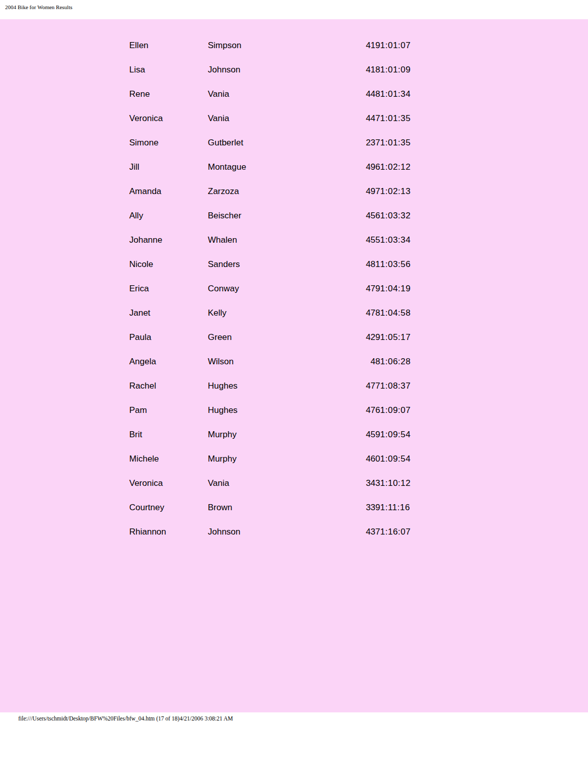2004 Bike for Women Results
| Ellen | Simpson | 419 | 1:01:07 |
| Lisa | Johnson | 418 | 1:01:09 |
| Rene | Vania | 448 | 1:01:34 |
| Veronica | Vania | 447 | 1:01:35 |
| Simone | Gutberlet | 237 | 1:01:35 |
| Jill | Montague | 496 | 1:02:12 |
| Amanda | Zarzoza | 497 | 1:02:13 |
| Ally | Beischer | 456 | 1:03:32 |
| Johanne | Whalen | 455 | 1:03:34 |
| Nicole | Sanders | 481 | 1:03:56 |
| Erica | Conway | 479 | 1:04:19 |
| Janet | Kelly | 478 | 1:04:58 |
| Paula | Green | 429 | 1:05:17 |
| Angela | Wilson | 48 | 1:06:28 |
| Rachel | Hughes | 477 | 1:08:37 |
| Pam | Hughes | 476 | 1:09:07 |
| Brit | Murphy | 459 | 1:09:54 |
| Michele | Murphy | 460 | 1:09:54 |
| Veronica | Vania | 343 | 1:10:12 |
| Courtney | Brown | 339 | 1:11:16 |
| Rhiannon | Johnson | 437 | 1:16:07 |
file:///Users/tschmidt/Desktop/BFW%20Files/bfw_04.htm (17 of 18)4/21/2006 3:08:21 AM